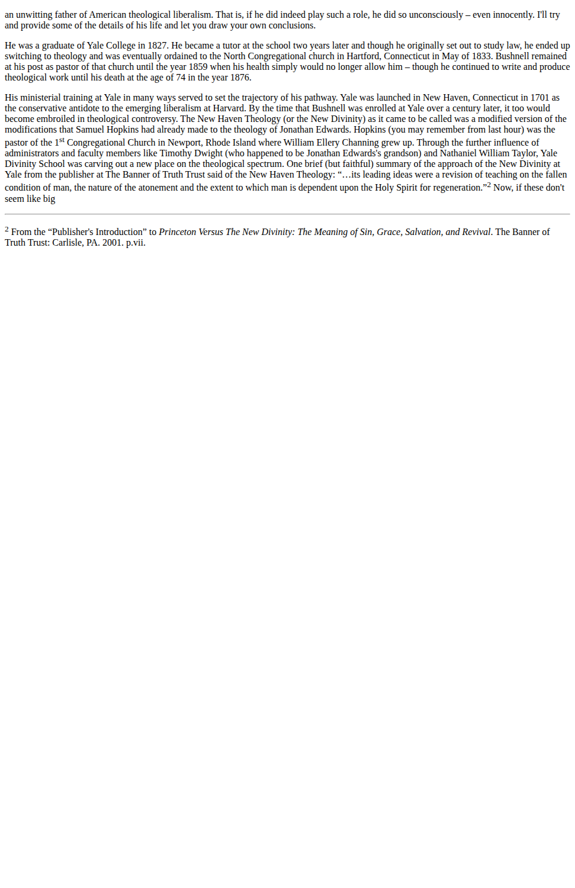an unwitting father of American theological liberalism. That is, if he did indeed play such a role, he did so unconsciously – even innocently. I'll try and provide some of the details of his life and let you draw your own conclusions.
He was a graduate of Yale College in 1827. He became a tutor at the school two years later and though he originally set out to study law, he ended up switching to theology and was eventually ordained to the North Congregational church in Hartford, Connecticut in May of 1833. Bushnell remained at his post as pastor of that church until the year 1859 when his health simply would no longer allow him – though he continued to write and produce theological work until his death at the age of 74 in the year 1876.
His ministerial training at Yale in many ways served to set the trajectory of his pathway. Yale was launched in New Haven, Connecticut in 1701 as the conservative antidote to the emerging liberalism at Harvard. By the time that Bushnell was enrolled at Yale over a century later, it too would become embroiled in theological controversy. The New Haven Theology (or the New Divinity) as it came to be called was a modified version of the modifications that Samuel Hopkins had already made to the theology of Jonathan Edwards. Hopkins (you may remember from last hour) was the pastor of the 1st Congregational Church in Newport, Rhode Island where William Ellery Channing grew up. Through the further influence of administrators and faculty members like Timothy Dwight (who happened to be Jonathan Edwards's grandson) and Nathaniel William Taylor, Yale Divinity School was carving out a new place on the theological spectrum. One brief (but faithful) summary of the approach of the New Divinity at Yale from the publisher at The Banner of Truth Trust said of the New Haven Theology: “…its leading ideas were a revision of teaching on the fallen condition of man, the nature of the atonement and the extent to which man is dependent upon the Holy Spirit for regeneration.”2 Now, if these don't seem like big
2 From the “Publisher's Introduction” to Princeton Versus The New Divinity: The Meaning of Sin, Grace, Salvation, and Revival. The Banner of Truth Trust: Carlisle, PA. 2001. p.vii.